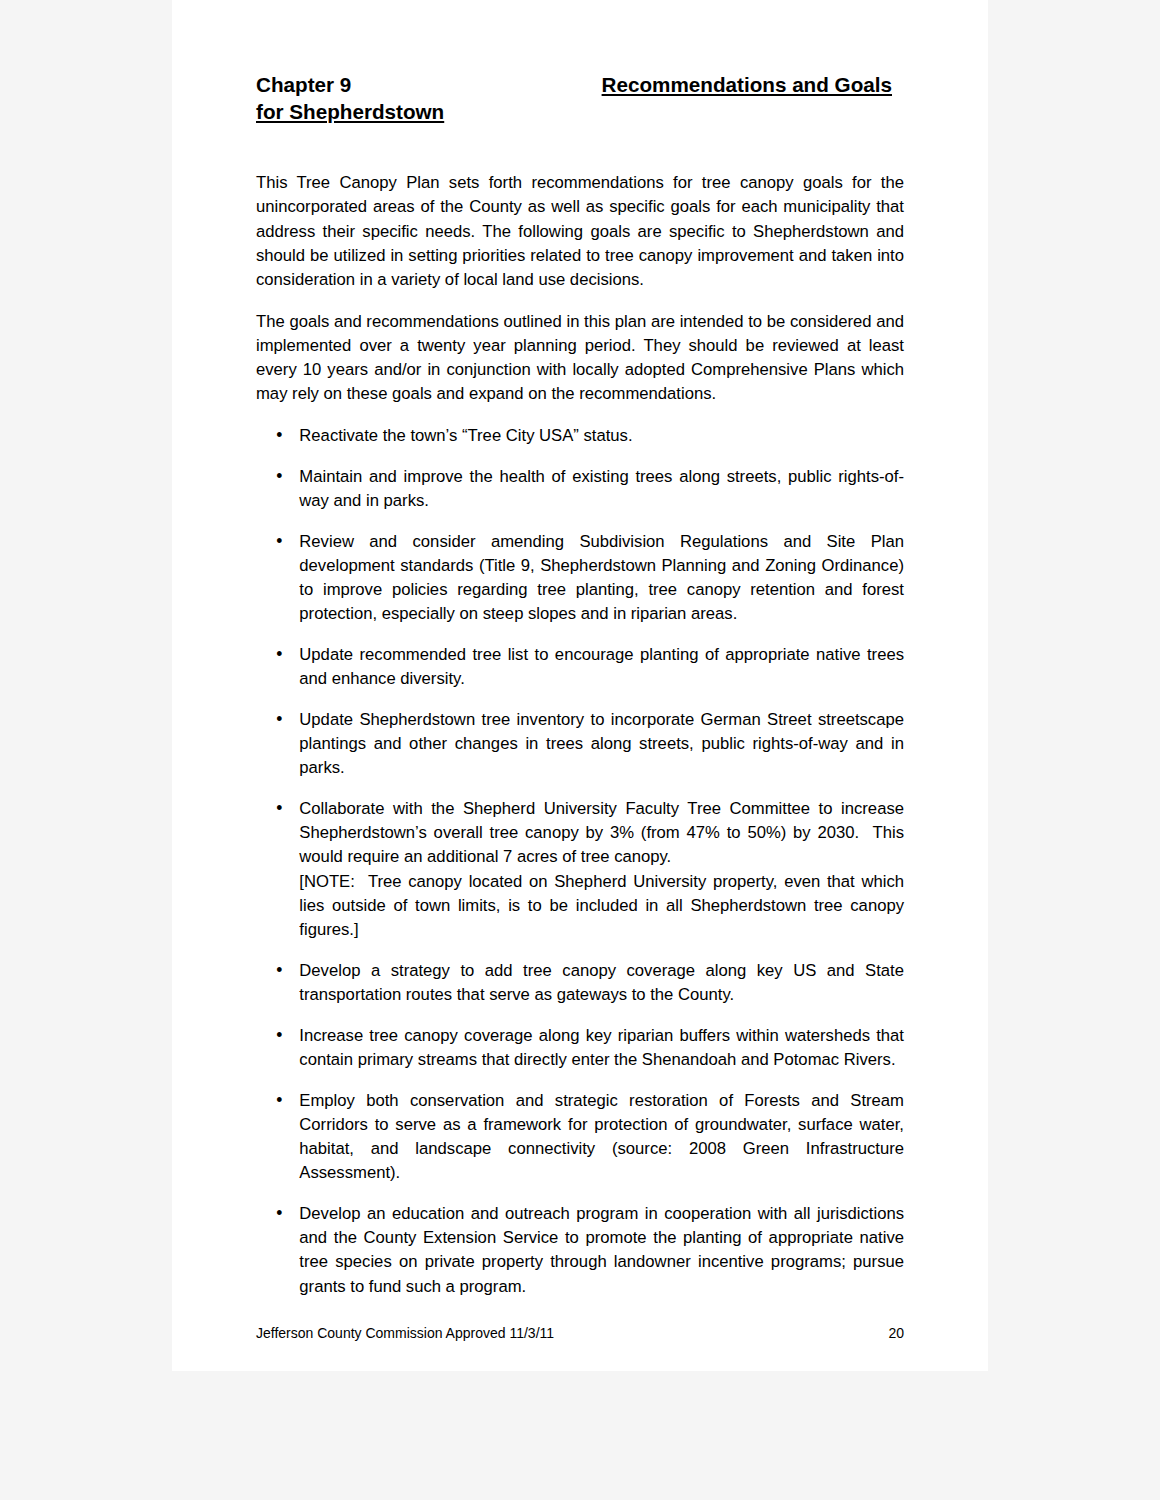Chapter 9 Recommendations and Goals for Shepherdstown
This Tree Canopy Plan sets forth recommendations for tree canopy goals for the unincorporated areas of the County as well as specific goals for each municipality that address their specific needs. The following goals are specific to Shepherdstown and should be utilized in setting priorities related to tree canopy improvement and taken into consideration in a variety of local land use decisions.
The goals and recommendations outlined in this plan are intended to be considered and implemented over a twenty year planning period. They should be reviewed at least every 10 years and/or in conjunction with locally adopted Comprehensive Plans which may rely on these goals and expand on the recommendations.
Reactivate the town’s “Tree City USA” status.
Maintain and improve the health of existing trees along streets, public rights-of-way and in parks.
Review and consider amending Subdivision Regulations and Site Plan development standards (Title 9, Shepherdstown Planning and Zoning Ordinance) to improve policies regarding tree planting, tree canopy retention and forest protection, especially on steep slopes and in riparian areas.
Update recommended tree list to encourage planting of appropriate native trees and enhance diversity.
Update Shepherdstown tree inventory to incorporate German Street streetscape plantings and other changes in trees along streets, public rights-of-way and in parks.
Collaborate with the Shepherd University Faculty Tree Committee to increase Shepherdstown’s overall tree canopy by 3% (from 47% to 50%) by 2030. This would require an additional 7 acres of tree canopy. [NOTE: Tree canopy located on Shepherd University property, even that which lies outside of town limits, is to be included in all Shepherdstown tree canopy figures.]
Develop a strategy to add tree canopy coverage along key US and State transportation routes that serve as gateways to the County.
Increase tree canopy coverage along key riparian buffers within watersheds that contain primary streams that directly enter the Shenandoah and Potomac Rivers.
Employ both conservation and strategic restoration of Forests and Stream Corridors to serve as a framework for protection of groundwater, surface water, habitat, and landscape connectivity (source: 2008 Green Infrastructure Assessment).
Develop an education and outreach program in cooperation with all jurisdictions and the County Extension Service to promote the planting of appropriate native tree species on private property through landowner incentive programs; pursue grants to fund such a program.
Jefferson County Commission Approved 11/3/11 20